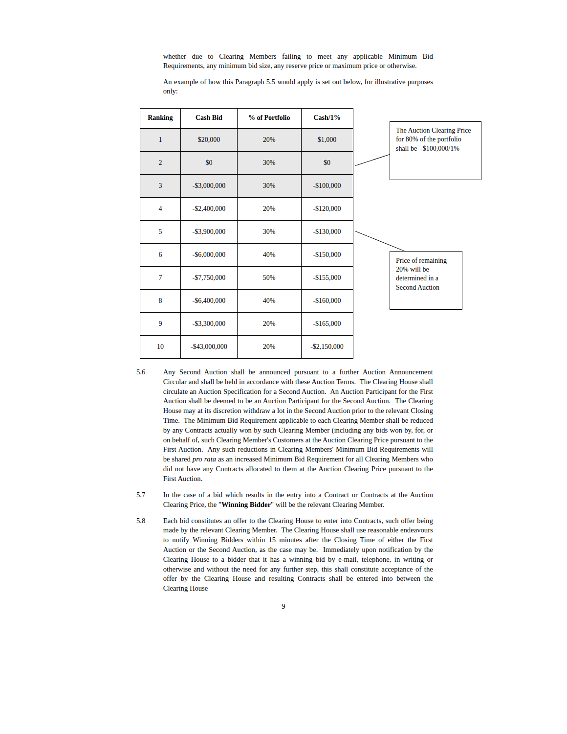whether due to Clearing Members failing to meet any applicable Minimum Bid Requirements, any minimum bid size, any reserve price or maximum price or otherwise.
An example of how this Paragraph 5.5 would apply is set out below, for illustrative purposes only:
| Ranking | Cash Bid | % of Portfolio | Cash/1% |
| --- | --- | --- | --- |
| 1 | $20,000 | 20% | $1,000 |
| 2 | $0 | 30% | $0 |
| 3 | -$3,000,000 | 30% | -$100,000 |
| 4 | -$2,400,000 | 20% | -$120,000 |
| 5 | -$3,900,000 | 30% | -$130,000 |
| 6 | -$6,000,000 | 40% | -$150,000 |
| 7 | -$7,750,000 | 50% | -$155,000 |
| 8 | -$6,400,000 | 40% | -$160,000 |
| 9 | -$3,300,000 | 20% | -$165,000 |
| 10 | -$43,000,000 | 20% | -$2,150,000 |
The Auction Clearing Price for 80% of the portfolio shall be -$100,000/1%
Price of remaining 20% will be determined in a Second Auction
5.6
Any Second Auction shall be announced pursuant to a further Auction Announcement Circular and shall be held in accordance with these Auction Terms. The Clearing House shall circulate an Auction Specification for a Second Auction. An Auction Participant for the First Auction shall be deemed to be an Auction Participant for the Second Auction. The Clearing House may at its discretion withdraw a lot in the Second Auction prior to the relevant Closing Time. The Minimum Bid Requirement applicable to each Clearing Member shall be reduced by any Contracts actually won by such Clearing Member (including any bids won by, for, or on behalf of, such Clearing Member's Customers at the Auction Clearing Price pursuant to the First Auction. Any such reductions in Clearing Members' Minimum Bid Requirements will be shared pro rata as an increased Minimum Bid Requirement for all Clearing Members who did not have any Contracts allocated to them at the Auction Clearing Price pursuant to the First Auction.
5.7
In the case of a bid which results in the entry into a Contract or Contracts at the Auction Clearing Price, the "Winning Bidder" will be the relevant Clearing Member.
5.8
Each bid constitutes an offer to the Clearing House to enter into Contracts, such offer being made by the relevant Clearing Member. The Clearing House shall use reasonable endeavours to notify Winning Bidders within 15 minutes after the Closing Time of either the First Auction or the Second Auction, as the case may be. Immediately upon notification by the Clearing House to a bidder that it has a winning bid by e-mail, telephone, in writing or otherwise and without the need for any further step, this shall constitute acceptance of the offer by the Clearing House and resulting Contracts shall be entered into between the Clearing House
9